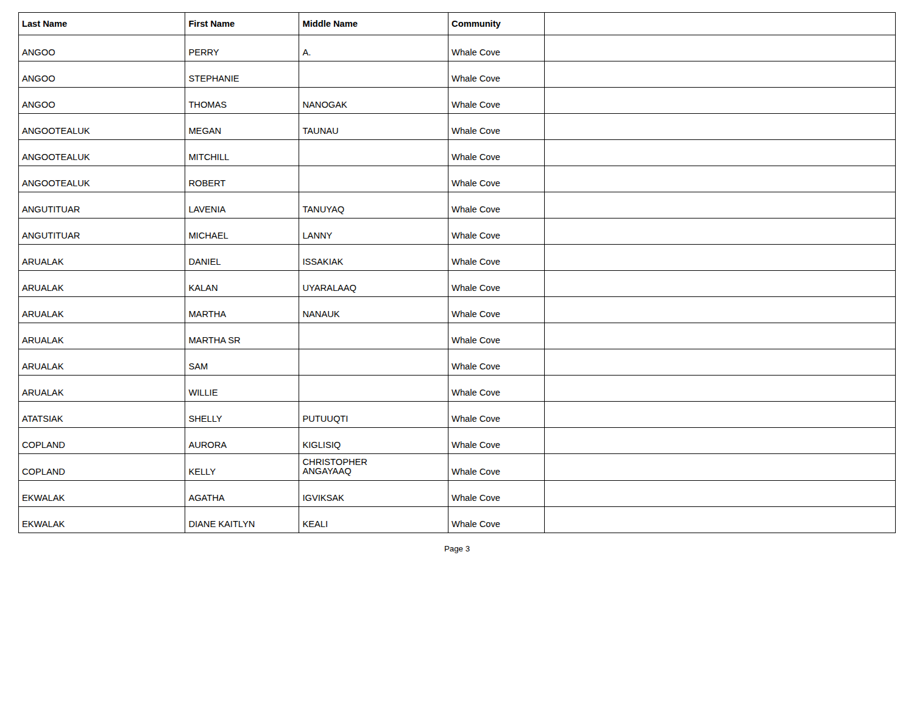| Last Name | First Name | Middle Name | Community | |
| --- | --- | --- | --- | --- |
| ANGOO | PERRY | A. | Whale Cove | |
| ANGOO | STEPHANIE | | Whale Cove | |
| ANGOO | THOMAS | NANOGAK | Whale Cove | |
| ANGOOTEALUK | MEGAN | TAUNAU | Whale Cove | |
| ANGOOTEALUK | MITCHILL | | Whale Cove | |
| ANGOOTEALUK | ROBERT | | Whale Cove | |
| ANGUTITUAR | LAVENIA | TANUYAQ | Whale Cove | |
| ANGUTITUAR | MICHAEL | LANNY | Whale Cove | |
| ARUALAK | DANIEL | ISSAKIAK | Whale Cove | |
| ARUALAK | KALAN | UYARALAAQ | Whale Cove | |
| ARUALAK | MARTHA | NANAUK | Whale Cove | |
| ARUALAK | MARTHA SR | | Whale Cove | |
| ARUALAK | SAM | | Whale Cove | |
| ARUALAK | WILLIE | | Whale Cove | |
| ATATSIAK | SHELLY | PUTUUQTI | Whale Cove | |
| COPLAND | AURORA | KIGLISIQ | Whale Cove | |
| COPLAND | KELLY | CHRISTOPHER ANGAYAAQ | Whale Cove | |
| EKWALAK | AGATHA | IGVIKSAK | Whale Cove | |
| EKWALAK | DIANE KAITLYN | KEALI | Whale Cove | |
Page 3